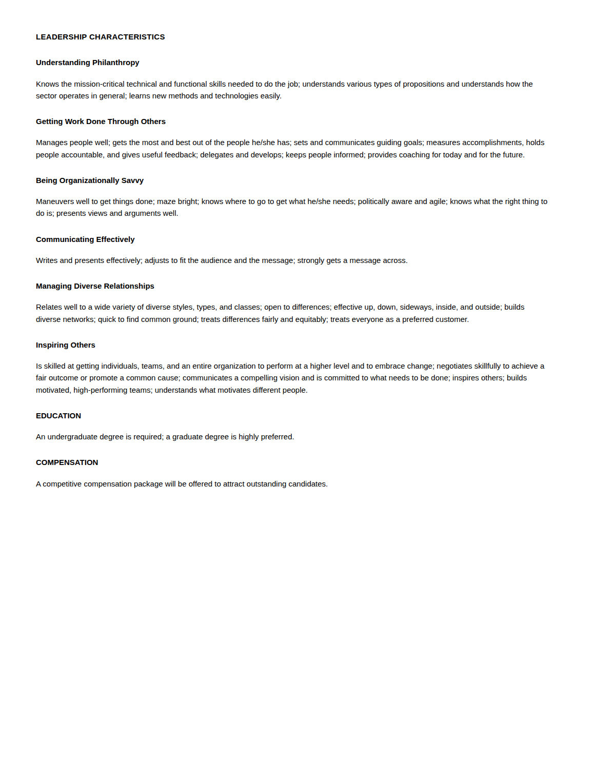LEADERSHIP CHARACTERISTICS
Understanding Philanthropy
Knows the mission-critical technical and functional skills needed to do the job; understands various types of propositions and understands how the sector operates in general; learns new methods and technologies easily.
Getting Work Done Through Others
Manages people well; gets the most and best out of the people he/she has; sets and communicates guiding goals; measures accomplishments, holds people accountable, and gives useful feedback; delegates and develops; keeps people informed; provides coaching for today and for the future.
Being Organizationally Savvy
Maneuvers well to get things done; maze bright; knows where to go to get what he/she needs; politically aware and agile; knows what the right thing to do is; presents views and arguments well.
Communicating Effectively
Writes and presents effectively; adjusts to fit the audience and the message; strongly gets a message across.
Managing Diverse Relationships
Relates well to a wide variety of diverse styles, types, and classes; open to differences; effective up, down, sideways, inside, and outside; builds diverse networks; quick to find common ground; treats differences fairly and equitably; treats everyone as a preferred customer.
Inspiring Others
Is skilled at getting individuals, teams, and an entire organization to perform at a higher level and to embrace change; negotiates skillfully to achieve a fair outcome or promote a common cause; communicates a compelling vision and is committed to what needs to be done; inspires others; builds motivated, high-performing teams; understands what motivates different people.
EDUCATION
An undergraduate degree is required; a graduate degree is highly preferred.
COMPENSATION
A competitive compensation package will be offered to attract outstanding candidates.